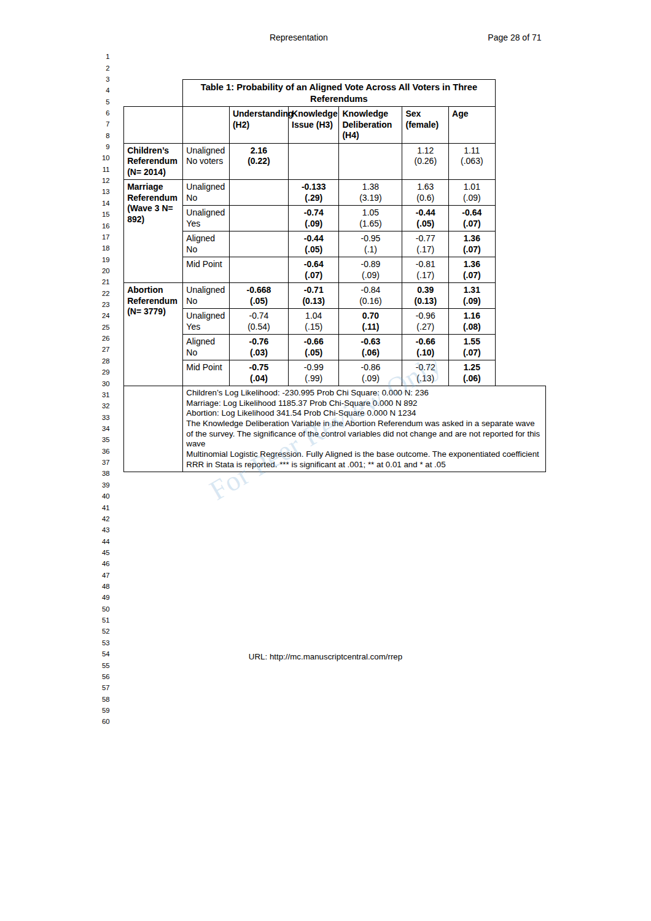Representation
Page 28 of 71
1
2
3
4
5
6
7
8
9
10
11
12
13
14
15
16
17
18
19
20
21
22
23
24
25
26
27
28
29
30
31
32
33
34
35
36
37
38
39
40
41
42
43
44
45
46
47
48
49
50
51
52
53
54
55
56
57
58
59
60
For Peer Review Only
| | Table 1: Probability of an Aligned Vote Across All Voters in Three Referendums | |
| | | Understanding (H2) | Knowledge Issue (H3) | Knowledge Deliberation (H4) | Sex (female) | Age | |
| Children’s Referendum (N= 2014) | Unaligned No voters | 2.16 (0.22) | | | 1.12 (0.26) | 1.11 (.063) | |
| Marriage Referendum (Wave 3 N= 892) | Unaligned No | | -0.133 (.29) | 1.38 (3.19) | 1.63 (0.6) | 1.01 (.09) | |
| Unaligned Yes | | -0.74 (.09) | 1.05 (1.65) | -0.44 (.05) | -0.64 (.07) | |
| Aligned No | | -0.44 (.05) | -0.95 (.1) | -0.77 (.17) | 1.36 (.07) | |
| Mid Point | | -0.64 (.07) | -0.89 (.09) | -0.81 (.17) | 1.36 (.07) | |
| Abortion Referendum (N= 3779) | Unaligned No | -0.668 (.05) | -0.71 (0.13) | -0.84 (0.16) | 0.39 (0.13) | 1.31 (.09) | |
| Unaligned Yes | -0.74 (0.54) | 1.04 (.15) | 0.70 (.11) | -0.96 (.27) | 1.16 (.08) | |
| Aligned No | -0.76 (.03) | -0.66 (.05) | -0.63 (.06) | -0.66 (.10) | 1.55 (.07) | |
| Mid Point | -0.75 (.04) | -0.99 (.99) | -0.86 (.09) | -0.72 (.13) | 1.25 (.06) | |
| | Children’s Log Likelihood: -230.995 Prob Chi Square: 0.000 N: 236 Marriage: Log Likelihood 1185.37 Prob Chi-Square 0.000 N 892 Abortion: Log Likelihood 341.54 Prob Chi-Square 0.000 N 1234 The Knowledge Deliberation Variable in the Abortion Referendum was asked in a separate wave of the survey. The significance of the control variables did not change and are not reported for this wave Multinomial Logistic Regression. Fully Aligned is the base outcome. The exponentiated coefficient RRR in Stata is reported. *** is significant at .001; ** at 0.01 and * at .05 |
URL: http://mc.manuscriptcentral.com/rrep